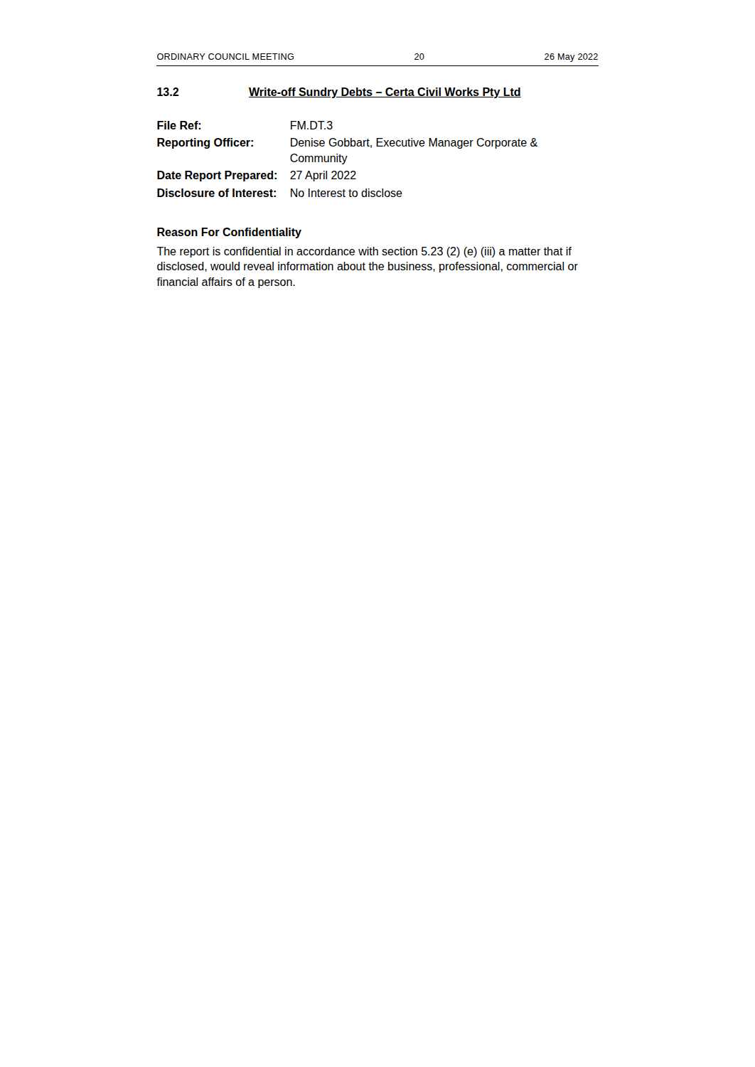ORDINARY COUNCIL MEETING 20 26 May 2022
13.2 Write-off Sundry Debts – Certa Civil Works Pty Ltd
| File Ref: | FM.DT.3 |
| Reporting Officer: | Denise Gobbart, Executive Manager Corporate & Community |
| Date Report Prepared: | 27 April 2022 |
| Disclosure of Interest: | No Interest to disclose |
Reason For Confidentiality
The report is confidential in accordance with section 5.23 (2) (e) (iii) a matter that if disclosed, would reveal information about the business, professional, commercial or financial affairs of a person.